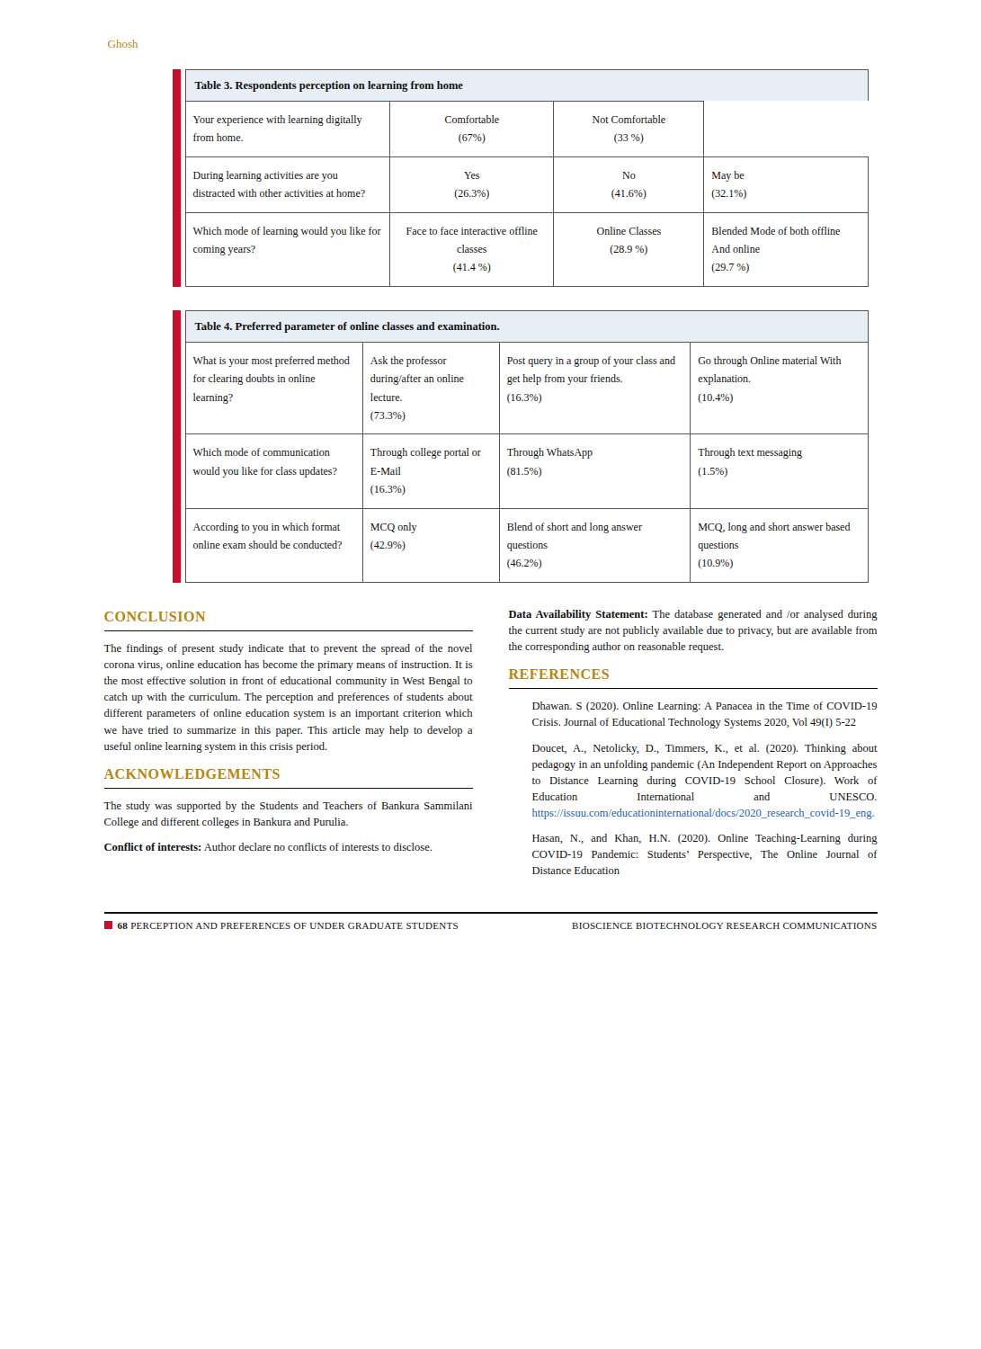Ghosh
Table 3. Respondents perception on learning from home
| Your experience with learning digitally from home. | Comfortable (67%) | Not Comfortable (33 %) | |
| During learning activities are you distracted with other activities at home? | Yes (26.3%) | No (41.6%) | May be (32.1%) |
| Which mode of learning would you like for coming years? | Face to face interactive offline classes (41.4 %) | Online Classes (28.9 %) | Blended Mode of both offline And online (29.7 %) |
Table 4. Preferred parameter of online classes and examination.
| What is your most preferred method for clearing doubts in online learning? | Ask the professor during/after an online lecture. (73.3%) | Post query in a group of your class and get help from your friends. (16.3%) | Go through Online material With explanation. (10.4%) |
| Which mode of communication would you like for class updates? | Through college portal or E-Mail (16.3%) | Through WhatsApp (81.5%) | Through text messaging (1.5%) |
| According to you in which format online exam should be conducted? | MCQ only (42.9%) | Blend of short and long answer questions (46.2%) | MCQ, long and short answer based questions (10.9%) |
CONCLUSION
The findings of present study indicate that to prevent the spread of the novel corona virus, online education has become the primary means of instruction. It is the most effective solution in front of educational community in West Bengal to catch up with the curriculum. The perception and preferences of students about different parameters of online education system is an important criterion which we have tried to summarize in this paper. This article may help to develop a useful online learning system in this crisis period.
ACKNOWLEDGEMENTS
The study was supported by the Students and Teachers of Bankura Sammilani College and different colleges in Bankura and Purulia.
Conflict of interests: Author declare no conflicts of interests to disclose.
Data Availability Statement: The database generated and /or analysed during the current study are not publicly available due to privacy, but are available from the corresponding author on reasonable request.
REFERENCES
Dhawan. S (2020). Online Learning: A Panacea in the Time of COVID-19 Crisis. Journal of Educational Technology Systems 2020, Vol 49(I) 5-22
Doucet, A., Netolicky, D., Timmers, K., et al. (2020). Thinking about pedagogy in an unfolding pandemic (An Independent Report on Approaches to Distance Learning during COVID-19 School Closure). Work of Education International and UNESCO. https://issuu.com/educationinternational/docs/2020_research_covid-19_eng.
Hasan, N., and Khan, H.N. (2020). Online Teaching-Learning during COVID-19 Pandemic: Students’ Perspective, The Online Journal of Distance Education
68 PERCEPTION AND PREFERENCES OF UNDER GRADUATE STUDENTS
BIOSCIENCE BIOTECHNOLOGY RESEARCH COMMUNICATIONS